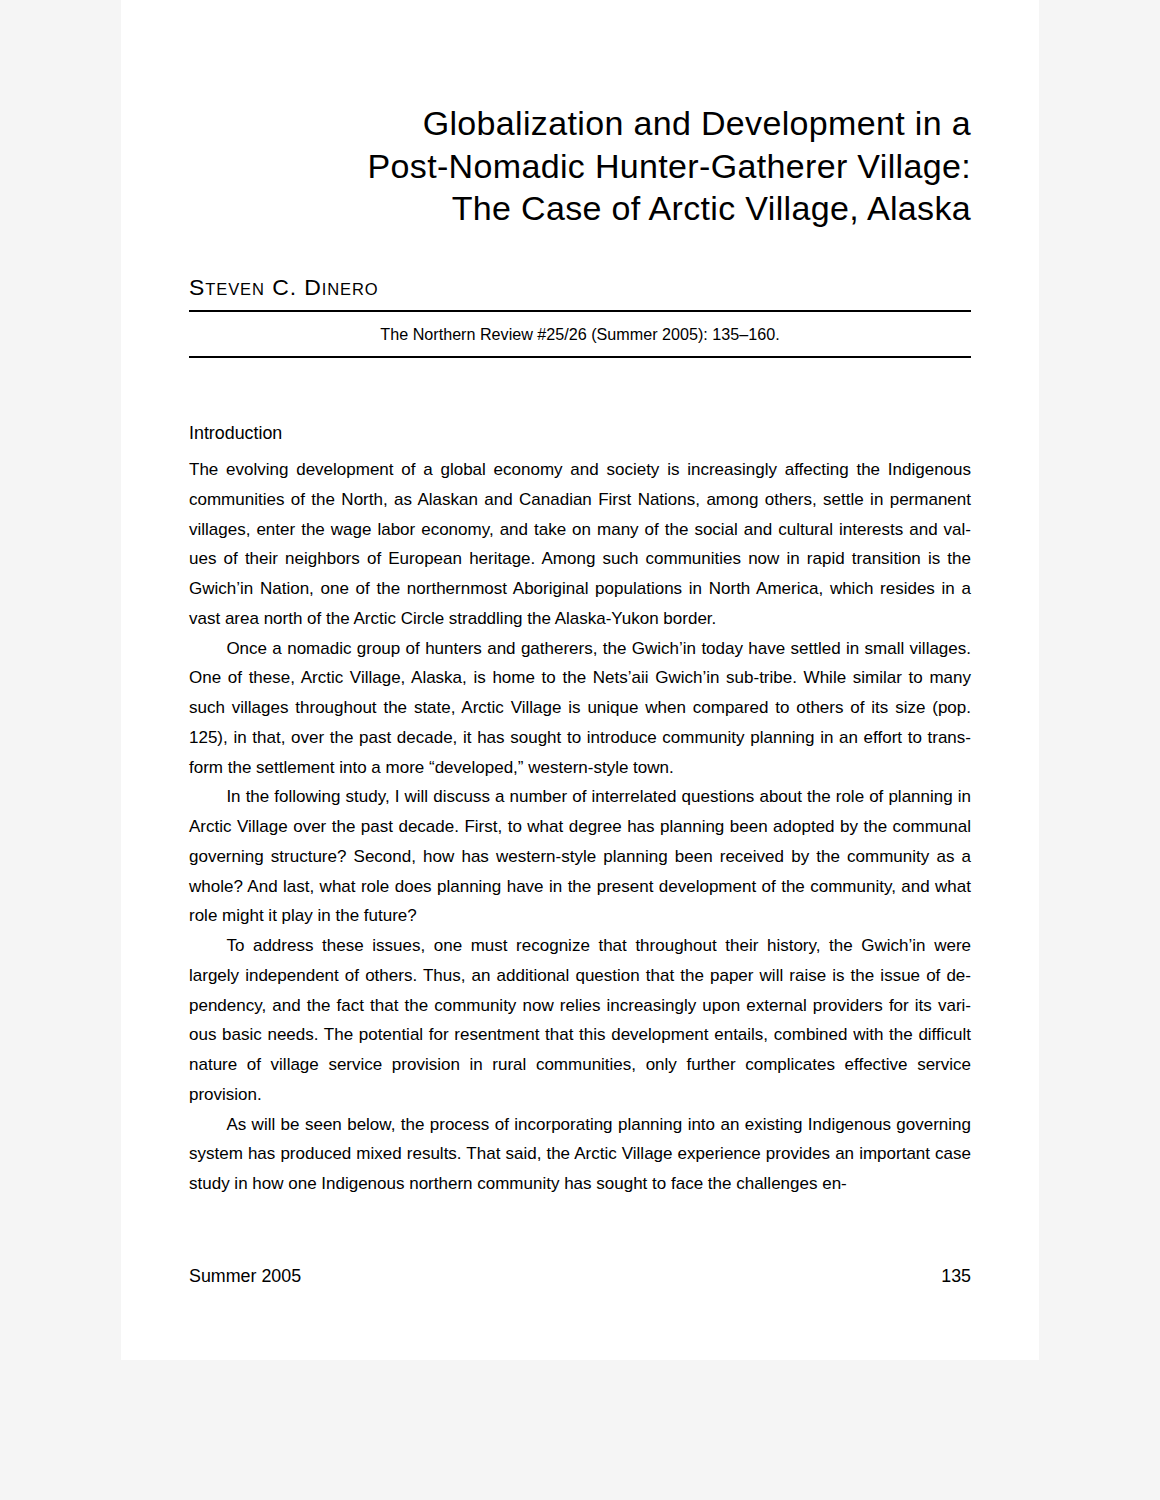Globalization and Development in a
Post-Nomadic Hunter-Gatherer Village:
The Case of Arctic Village, Alaska
STEVEN C. DINERO
The Northern Review #25/26 (Summer 2005): 135–160.
Introduction
The evolving development of a global economy and society is increasingly affecting the Indigenous communities of the North, as Alaskan and Canadian First Nations, among others, settle in permanent villages, enter the wage labor economy, and take on many of the social and cultural interests and values of their neighbors of European heritage. Among such communities now in rapid transition is the Gwich’in Nation, one of the northernmost Aboriginal populations in North America, which resides in a vast area north of the Arctic Circle straddling the Alaska-Yukon border.
Once a nomadic group of hunters and gatherers, the Gwich’in today have settled in small villages. One of these, Arctic Village, Alaska, is home to the Nets’aii Gwich’in sub-tribe. While similar to many such villages throughout the state, Arctic Village is unique when compared to others of its size (pop. 125), in that, over the past decade, it has sought to introduce community planning in an effort to transform the settlement into a more “developed,” western-style town.
In the following study, I will discuss a number of interrelated questions about the role of planning in Arctic Village over the past decade. First, to what degree has planning been adopted by the communal governing structure? Second, how has western-style planning been received by the community as a whole? And last, what role does planning have in the present development of the community, and what role might it play in the future?
To address these issues, one must recognize that throughout their history, the Gwich’in were largely independent of others. Thus, an additional question that the paper will raise is the issue of dependency, and the fact that the community now relies increasingly upon external providers for its various basic needs. The potential for resentment that this development entails, combined with the difficult nature of village service provision in rural communities, only further complicates effective service provision.
As will be seen below, the process of incorporating planning into an existing Indigenous governing system has produced mixed results. That said, the Arctic Village experience provides an important case study in how one Indigenous northern community has sought to face the challenges en-
Summer 2005 135